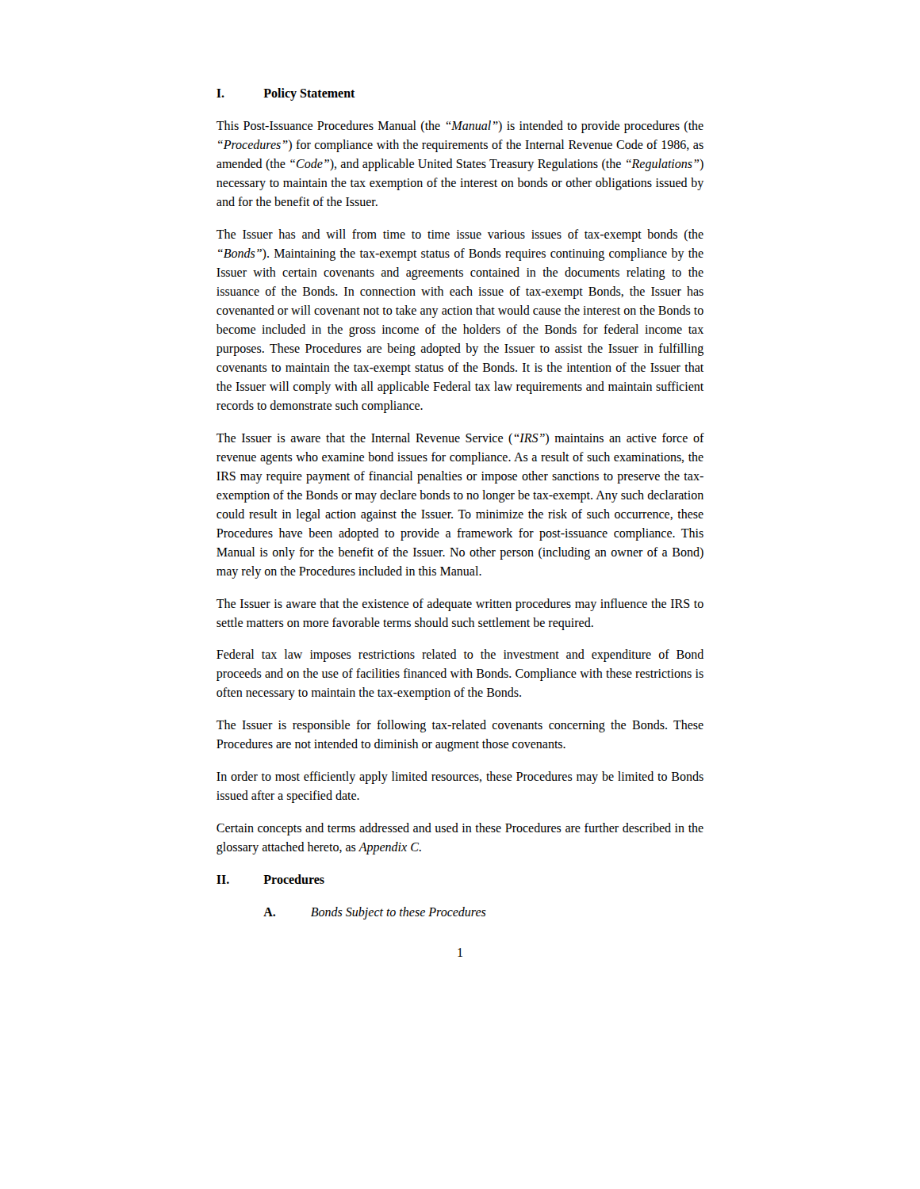I. Policy Statement
This Post-Issuance Procedures Manual (the “Manual”) is intended to provide procedures (the “Procedures”) for compliance with the requirements of the Internal Revenue Code of 1986, as amended (the “Code”), and applicable United States Treasury Regulations (the “Regulations”) necessary to maintain the tax exemption of the interest on bonds or other obligations issued by and for the benefit of the Issuer.
The Issuer has and will from time to time issue various issues of tax-exempt bonds (the “Bonds”). Maintaining the tax-exempt status of Bonds requires continuing compliance by the Issuer with certain covenants and agreements contained in the documents relating to the issuance of the Bonds. In connection with each issue of tax-exempt Bonds, the Issuer has covenanted or will covenant not to take any action that would cause the interest on the Bonds to become included in the gross income of the holders of the Bonds for federal income tax purposes. These Procedures are being adopted by the Issuer to assist the Issuer in fulfilling covenants to maintain the tax-exempt status of the Bonds. It is the intention of the Issuer that the Issuer will comply with all applicable Federal tax law requirements and maintain sufficient records to demonstrate such compliance.
The Issuer is aware that the Internal Revenue Service (“IRS”) maintains an active force of revenue agents who examine bond issues for compliance. As a result of such examinations, the IRS may require payment of financial penalties or impose other sanctions to preserve the tax-exemption of the Bonds or may declare bonds to no longer be tax-exempt. Any such declaration could result in legal action against the Issuer. To minimize the risk of such occurrence, these Procedures have been adopted to provide a framework for post-issuance compliance. This Manual is only for the benefit of the Issuer. No other person (including an owner of a Bond) may rely on the Procedures included in this Manual.
The Issuer is aware that the existence of adequate written procedures may influence the IRS to settle matters on more favorable terms should such settlement be required.
Federal tax law imposes restrictions related to the investment and expenditure of Bond proceeds and on the use of facilities financed with Bonds. Compliance with these restrictions is often necessary to maintain the tax-exemption of the Bonds.
The Issuer is responsible for following tax-related covenants concerning the Bonds. These Procedures are not intended to diminish or augment those covenants.
In order to most efficiently apply limited resources, these Procedures may be limited to Bonds issued after a specified date.
Certain concepts and terms addressed and used in these Procedures are further described in the glossary attached hereto, as Appendix C.
II. Procedures
A. Bonds Subject to these Procedures
1